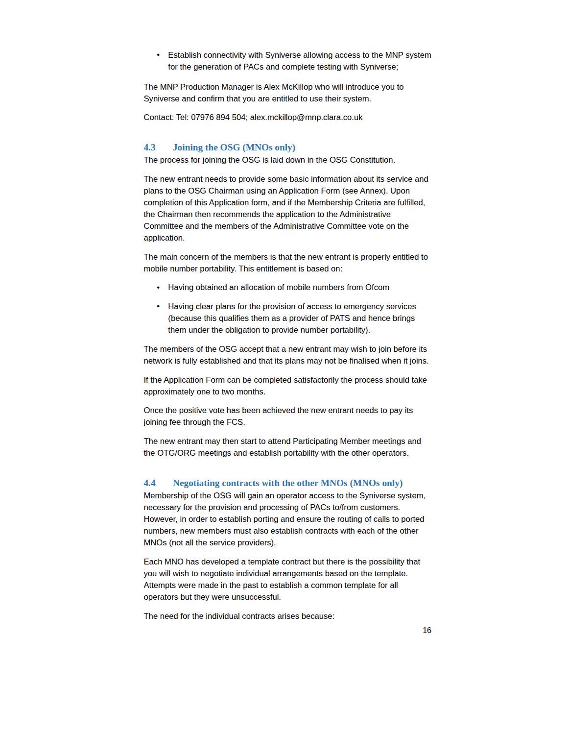Establish connectivity with Syniverse allowing access to the MNP system for the generation of PACs and complete testing with Syniverse;
The MNP Production Manager is Alex McKillop who will introduce you to Syniverse and confirm that you are entitled to use their system.
Contact: Tel: 07976 894 504; alex.mckillop@mnp.clara.co.uk
4.3 Joining the OSG (MNOs only)
The process for joining the OSG is laid down in the OSG Constitution.
The new entrant needs to provide some basic information about its service and plans to the OSG Chairman using an Application Form (see Annex). Upon completion of this Application form, and if the Membership Criteria are fulfilled, the Chairman then recommends the application to the Administrative Committee and the members of the Administrative Committee vote on the application.
The main concern of the members is that the new entrant is properly entitled to mobile number portability. This entitlement is based on:
Having obtained an allocation of mobile numbers from Ofcom
Having clear plans for the provision of access to emergency services (because this qualifies them as a provider of PATS and hence brings them under the obligation to provide number portability).
The members of the OSG accept that a new entrant may wish to join before its network is fully established and that its plans may not be finalised when it joins.
If the Application Form can be completed satisfactorily the process should take approximately one to two months.
Once the positive vote has been achieved the new entrant needs to pay its joining fee through the FCS.
The new entrant may then start to attend Participating Member meetings and the OTG/ORG meetings and establish portability with the other operators.
4.4 Negotiating contracts with the other MNOs (MNOs only)
Membership of the OSG will gain an operator access to the Syniverse system, necessary for the provision and processing of PACs to/from customers. However, in order to establish porting and ensure the routing of calls to ported numbers, new members must also establish contracts with each of the other MNOs (not all the service providers).
Each MNO has developed a template contract but there is the possibility that you will wish to negotiate individual arrangements based on the template. Attempts were made in the past to establish a common template for all operators but they were unsuccessful.
The need for the individual contracts arises because:
16